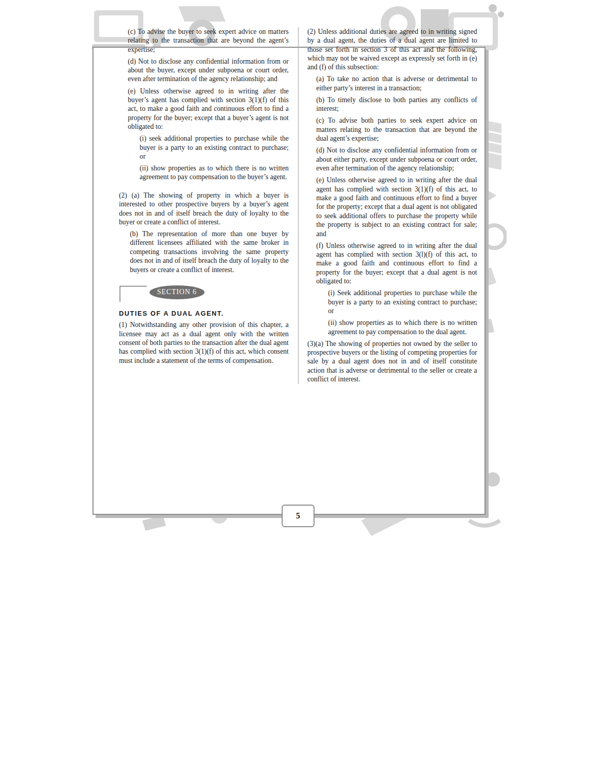(c) To advise the buyer to seek expert advice on matters relating to the transaction that are beyond the agent’s expertise;
(d) Not to disclose any confidential information from or about the buyer, except under subpoena or court order, even after termination of the agency relationship; and
(e) Unless otherwise agreed to in writing after the buyer’s agent has complied with section 3(1)(f) of this act, to make a good faith and continuous effort to find a property for the buyer; except that a buyer’s agent is not obligated to:
(i) seek additional properties to purchase while the buyer is a party to an existing contract to purchase; or
(ii) show properties as to which there is no written agreement to pay compensation to the buyer’s agent.
(2) (a) The showing of property in which a buyer is interested to other prospective buyers by a buyer’s agent does not in and of itself breach the duty of loyalty to the buyer or create a conflict of interest.
(b) The representation of more than one buyer by different licensees affiliated with the same broker in competing transactions involving the same property does not in and of itself breach the duty of loyalty to the buyers or create a conflict of interest.
SECTION 6
DUTIES OF A DUAL AGENT.
(1) Notwithstanding any other provision of this chapter, a licensee may act as a dual agent only with the written consent of both parties to the transaction after the dual agent has complied with section 3(1)(f) of this act, which consent must include a statement of the terms of compensation.
(2) Unless additional duties are agreed to in writing signed by a dual agent, the duties of a dual agent are limited to those set forth in section 3 of this act and the following, which may not be waived except as expressly set forth in (e) and (f) of this subsection:
(a) To take no action that is adverse or detrimental to either party’s interest in a transaction;
(b) To timely disclose to both parties any conflicts of interest;
(c) To advise both parties to seek expert advice on matters relating to the transaction that are beyond the dual agent’s expertise;
(d) Not to disclose any confidential information from or about either party, except under subpoena or court order, even after termination of the agency relationship;
(e) Unless otherwise agreed to in writing after the dual agent has complied with section 3(1)(f) of this act, to make a good faith and continuous effort to find a buyer for the property; except that a dual agent is not obligated to seek additional offers to purchase the property while the property is subject to an existing contract for sale; and
(f) Unless otherwise agreed to in writing after the dual agent has complied with section 3(l)(f) of this act, to make a good faith and continuous effort to find a property for the buyer; except that a dual agent is not obligated to:
(i) Seek additional properties to purchase while the buyer is a party to an existing contract to purchase; or
(ii) show properties as to which there is no written agreement to pay compensation to the dual agent.
(3)(a) The showing of properties not owned by the seller to prospective buyers or the listing of competing properties for sale by a dual agent does not in and of itself constitute action that is adverse or detrimental to the seller or create a conflict of interest.
5